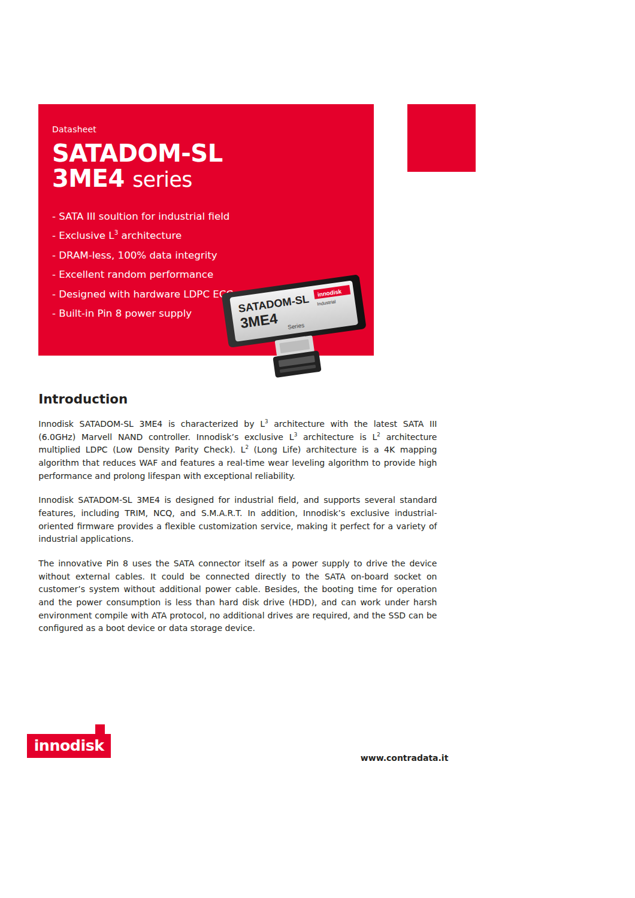Datasheet
SATADOM-SL
3ME4 series
SATA III soultion for industrial field
Exclusive L3 architecture
DRAM-less, 100% data integrity
Excellent random performance
Designed with hardware LDPC ECC engine
Built-in Pin 8 power supply
Introduction
Innodisk SATADOM-SL 3ME4 is characterized by L3 architecture with the latest SATA III (6.0GHz) Marvell NAND controller. Innodisk’s exclusive L3 architecture is L2 architecture multiplied LDPC (Low Density Parity Check). L2 (Long Life) architecture is a 4K mapping algorithm that reduces WAF and features a real-time wear leveling algorithm to provide high performance and prolong lifespan with exceptional reliability.
Innodisk SATADOM-SL 3ME4 is designed for industrial field, and supports several standard features, including TRIM, NCQ, and S.M.A.R.T. In addition, Innodisk’s exclusive industrial-oriented firmware provides a flexible customization service, making it perfect for a variety of industrial applications.
The innovative Pin 8 uses the SATA connector itself as a power supply to drive the device without external cables. It could be connected directly to the SATA on-board socket on customer’s system without additional power cable. Besides, the booting time for operation and the power consumption is less than hard disk drive (HDD), and can work under harsh environment compile with ATA protocol, no additional drives are required, and the SSD can be configured as a boot device or data storage device.
innodisk
www.contradata.it